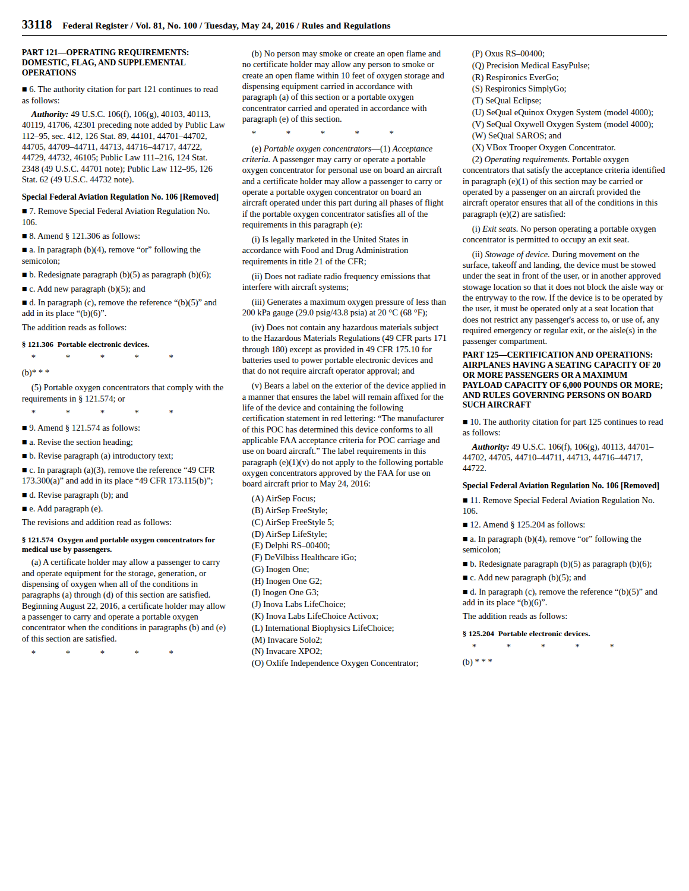33118 Federal Register / Vol. 81, No. 100 / Tuesday, May 24, 2016 / Rules and Regulations
PART 121—OPERATING REQUIREMENTS: DOMESTIC, FLAG, AND SUPPLEMENTAL OPERATIONS
6. The authority citation for part 121 continues to read as follows:
Authority: 49 U.S.C. 106(f), 106(g), 40103, 40113, 40119, 41706, 42301 preceding note added by Public Law 112–95, sec. 412, 126 Stat. 89, 44101, 44701–44702, 44705, 44709–44711, 44713, 44716–44717, 44722, 44729, 44732, 46105; Public Law 111–216, 124 Stat. 2348 (49 U.S.C. 44701 note); Public Law 112–95, 126 Stat. 62 (49 U.S.C. 44732 note).
Special Federal Aviation Regulation No. 106 [Removed]
7. Remove Special Federal Aviation Regulation No. 106.
8. Amend § 121.306 as follows:
a. In paragraph (b)(4), remove “or” following the semicolon;
b. Redesignate paragraph (b)(5) as paragraph (b)(6);
c. Add new paragraph (b)(5); and
d. In paragraph (c), remove the reference “(b)(5)” and add in its place “(b)(6)”.
The addition reads as follows:
§ 121.306 Portable electronic devices.
* * * * *
(b)* * *
(5) Portable oxygen concentrators that comply with the requirements in § 121.574; or
* * * * *
9. Amend § 121.574 as follows:
a. Revise the section heading;
b. Revise paragraph (a) introductory text;
c. In paragraph (a)(3), remove the reference “49 CFR 173.300(a)” and add in its place “49 CFR 173.115(b)”;
d. Revise paragraph (b); and
e. Add paragraph (e).
The revisions and addition read as follows:
§ 121.574 Oxygen and portable oxygen concentrators for medical use by passengers.
(a) A certificate holder may allow a passenger to carry and operate equipment for the storage, generation, or dispensing of oxygen when all of the conditions in paragraphs (a) through (d) of this section are satisfied. Beginning August 22, 2016, a certificate holder may allow a passenger to carry and operate a portable oxygen concentrator when the conditions in paragraphs (b) and (e) of this section are satisfied.
* * * * *
(b) No person may smoke or create an open flame and no certificate holder may allow any person to smoke or create an open flame within 10 feet of oxygen storage and dispensing equipment carried in accordance with paragraph (a) of this section or a portable oxygen concentrator carried and operated in accordance with paragraph (e) of this section.
* * * * *
(e) Portable oxygen concentrators—(1) Acceptance criteria. A passenger may carry or operate a portable oxygen concentrator for personal use on board an aircraft and a certificate holder may allow a passenger to carry or operate a portable oxygen concentrator on board an aircraft operated under this part during all phases of flight if the portable oxygen concentrator satisfies all of the requirements in this paragraph (e):
(i) Is legally marketed in the United States in accordance with Food and Drug Administration requirements in title 21 of the CFR;
(ii) Does not radiate radio frequency emissions that interfere with aircraft systems;
(iii) Generates a maximum oxygen pressure of less than 200 kPa gauge (29.0 psig/43.8 psia) at 20 °C (68 °F);
(iv) Does not contain any hazardous materials subject to the Hazardous Materials Regulations (49 CFR parts 171 through 180) except as provided in 49 CFR 175.10 for batteries used to power portable electronic devices and that do not require aircraft operator approval; and
(v) Bears a label on the exterior of the device applied in a manner that ensures the label will remain affixed for the life of the device and containing the following certification statement in red lettering: “The manufacturer of this POC has determined this device conforms to all applicable FAA acceptance criteria for POC carriage and use on board aircraft.” The label requirements in this paragraph (e)(1)(v) do not apply to the following portable oxygen concentrators approved by the FAA for use on board aircraft prior to May 24, 2016:
(A) AirSep Focus;
(B) AirSep FreeStyle;
(C) AirSep FreeStyle 5;
(D) AirSep LifeStyle;
(E) Delphi RS–00400;
(F) DeVilbiss Healthcare iGo;
(G) Inogen One;
(H) Inogen One G2;
(I) Inogen One G3;
(J) Inova Labs LifeChoice;
(K) Inova Labs LifeChoice Activox;
(L) International Biophysics LifeChoice;
(M) Invacare Solo2;
(N) Invacare XPO2;
(O) Oxlife Independence Oxygen Concentrator;
(P) Oxus RS–00400;
(Q) Precision Medical EasyPulse;
(R) Respironics EverGo;
(S) Respironics SimplyGo;
(T) SeQual Eclipse;
(U) SeQual eQuinox Oxygen System (model 4000);
(V) SeQual Oxywell Oxygen System (model 4000);
(W) SeQual SAROS; and
(X) VBox Trooper Oxygen Concentrator.
(2) Operating requirements. Portable oxygen concentrators that satisfy the acceptance criteria identified in paragraph (e)(1) of this section may be carried or operated by a passenger on an aircraft provided the aircraft operator ensures that all of the conditions in this paragraph (e)(2) are satisfied:
(i) Exit seats. No person operating a portable oxygen concentrator is permitted to occupy an exit seat.
(ii) Stowage of device. During movement on the surface, takeoff and landing, the device must be stowed under the seat in front of the user, or in another approved stowage location so that it does not block the aisle way or the entryway to the row. If the device is to be operated by the user, it must be operated only at a seat location that does not restrict any passenger's access to, or use of, any required emergency or regular exit, or the aisle(s) in the passenger compartment.
PART 125—CERTIFICATION AND OPERATIONS: AIRPLANES HAVING A SEATING CAPACITY OF 20 OR MORE PASSENGERS OR A MAXIMUM PAYLOAD CAPACITY OF 6,000 POUNDS OR MORE; AND RULES GOVERNING PERSONS ON BOARD SUCH AIRCRAFT
10. The authority citation for part 125 continues to read as follows:
Authority: 49 U.S.C. 106(f), 106(g), 40113, 44701–44702, 44705, 44710–44711, 44713, 44716–44717, 44722.
Special Federal Aviation Regulation No. 106 [Removed]
11. Remove Special Federal Aviation Regulation No. 106.
12. Amend § 125.204 as follows:
a. In paragraph (b)(4), remove “or” following the semicolon;
b. Redesignate paragraph (b)(5) as paragraph (b)(6);
c. Add new paragraph (b)(5); and
d. In paragraph (c), remove the reference “(b)(5)” and add in its place “(b)(6)”.
The addition reads as follows:
§ 125.204 Portable electronic devices.
* * * * *
(b) * * *